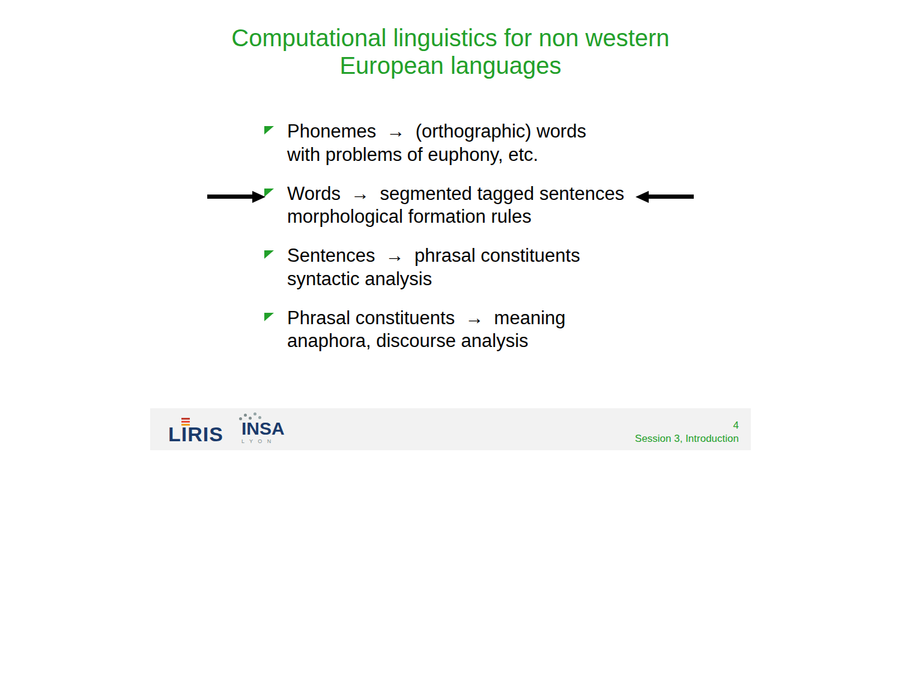Computational linguistics for non western
European languages
Phonemes → (orthographic) words
with problems of euphony, etc.
Words → segmented tagged sentences
morphological formation rules
Sentences → phrasal constituents
syntactic analysis
Phrasal constituents → meaning
anaphora, discourse analysis
LIRIS
INSA
L Y O N
4
Session 3, Introduction